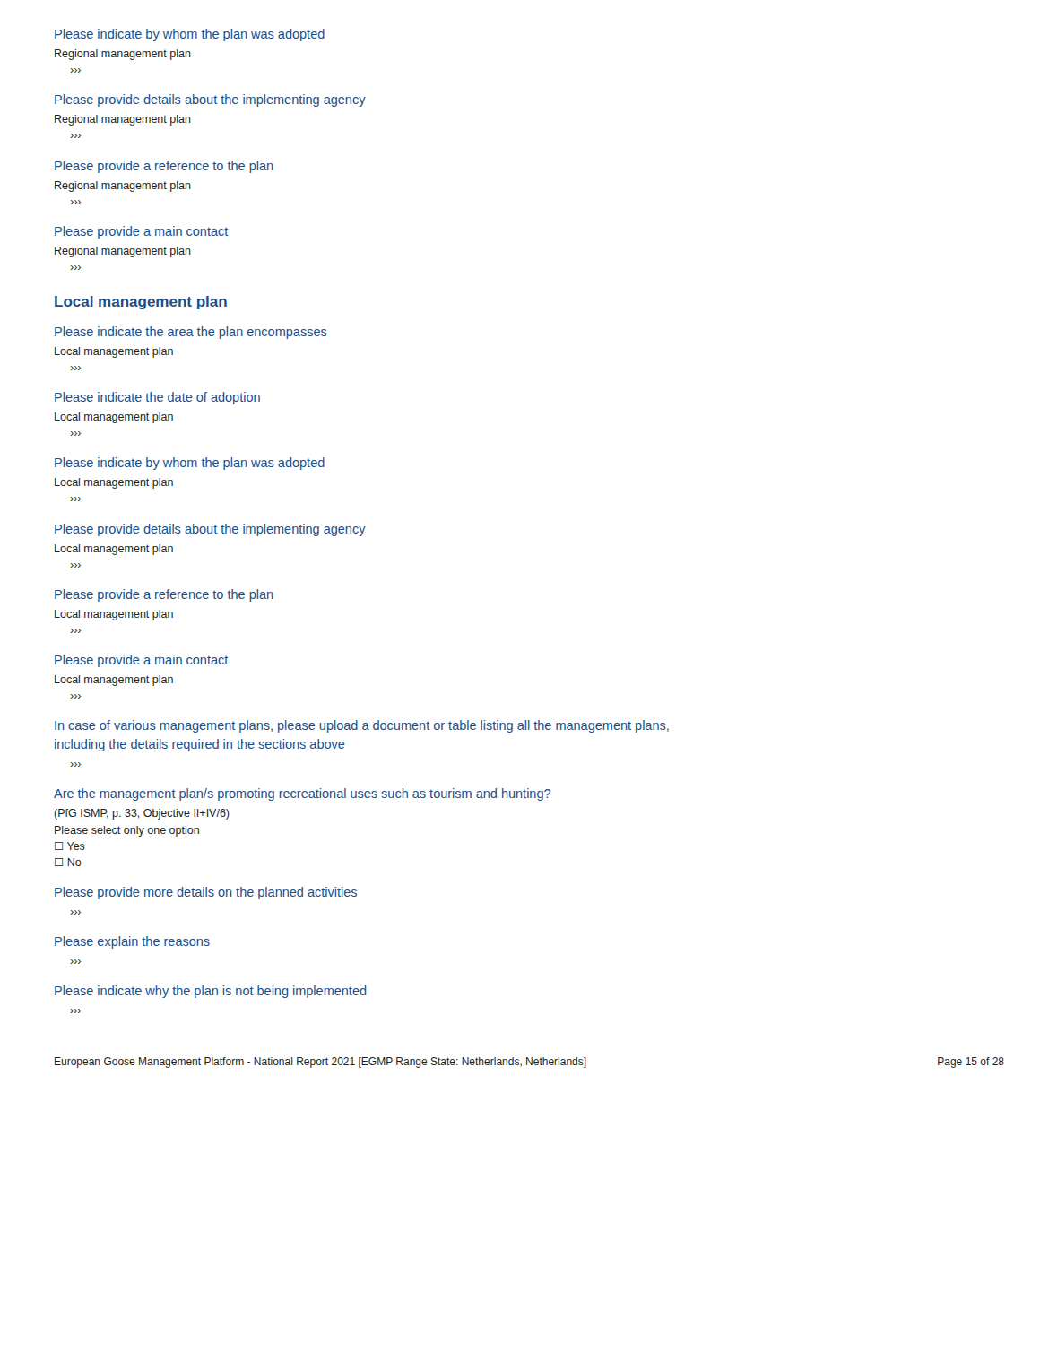Please indicate by whom the plan was adopted
Regional management plan
›››
Please provide details about the implementing agency
Regional management plan
›››
Please provide a reference to the plan
Regional management plan
›››
Please provide a main contact
Regional management plan
›››
Local management plan
Please indicate the area the plan encompasses
Local management plan
›››
Please indicate the date of adoption
Local management plan
›››
Please indicate by whom the plan was adopted
Local management plan
›››
Please provide details about the implementing agency
Local management plan
›››
Please provide a reference to the plan
Local management plan
›››
Please provide a main contact
Local management plan
›››
In case of various management plans, please upload a document or table listing all the management plans,
including the details required in the sections above
›››
Are the management plan/s promoting recreational uses such as tourism and hunting?
(PfG ISMP, p. 33, Objective II+IV/6)
Please select only one option
☐ Yes
☐ No
Please provide more details on the planned activities
›››
Please explain the reasons
›››
Please indicate why the plan is not being implemented
›››
European Goose Management Platform - National Report 2021 [EGMP Range State: Netherlands, Netherlands] Page 15 of 28